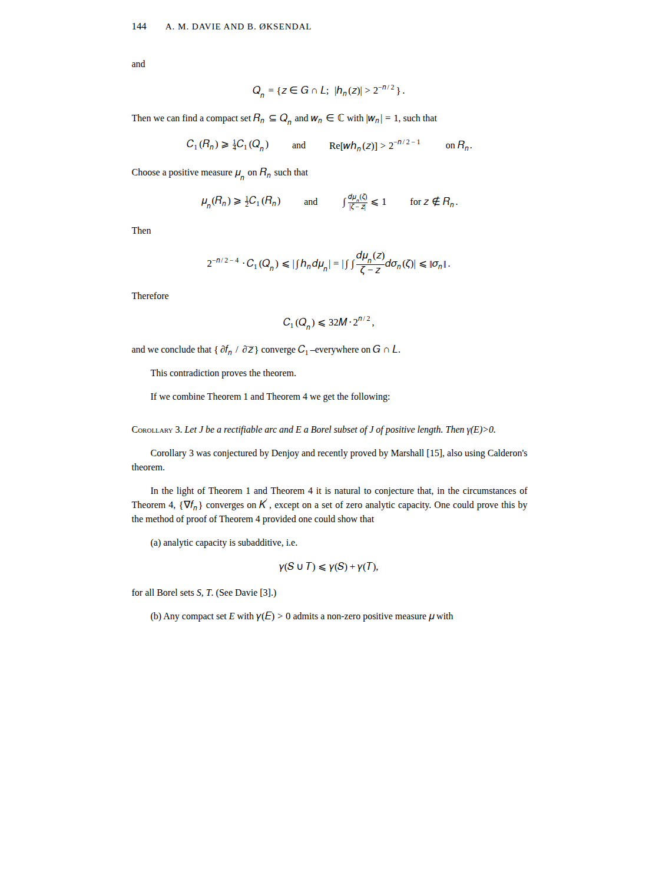144 A. M. DAVIE AND B. ØKSENDAL
and
Qn = { z∈G∩L; |hn(z)| > 2−n/2 } .
Then we can find a compact set Rn⊆Qn and wn∈ℂ with |wn|=1, such that
C1(Rn) ⩾ 14 C1(Qn) and Re [whn(z)] > 2−n/2−1 on Rn.
Choose a positive measure μn on Rn such that
μn(Rn) ⩾ 12 C1(Rn) and ∫ dμn(ζ) |ζ−z| ⩽1 for z∉Rn.
Then
2−n/2−4 ⋅ C1(Qn) ⩽ | ∫hndμn | = | ∫∫ dμn(z) ζ−z dσn(ζ) | ⩽ ‖σn‖ .
Therefore
C1(Qn) ⩽ 32M⋅ 2n/2 ,
and we conclude that {∂fn/∂z―} converge C1–everywhere on G∩L.
This contradiction proves the theorem.
If we combine Theorem 1 and Theorem 4 we get the following:
Corollary 3. Let J be a rectifiable arc and E a Borel subset of J of positive length. Then γ(E)>0.
Corollary 3 was conjectured by Denjoy and recently proved by Marshall [15], also using Calderon's theorem.
In the light of Theorem 1 and Theorem 4 it is natural to conjecture that, in the circumstances of Theorem 4, {∇fn} converges on K′, except on a set of zero analytic capacity. One could prove this by the method of proof of Theorem 4 provided one could show that
analytic capacity is subadditive, i.e.
γ(S∪T) ⩽ γ(S) + γ(T) ,
for all Borel sets S, T. (See Davie [3].)
Any compact set E with γ(E)>0 admits a non-zero positive measure μ with